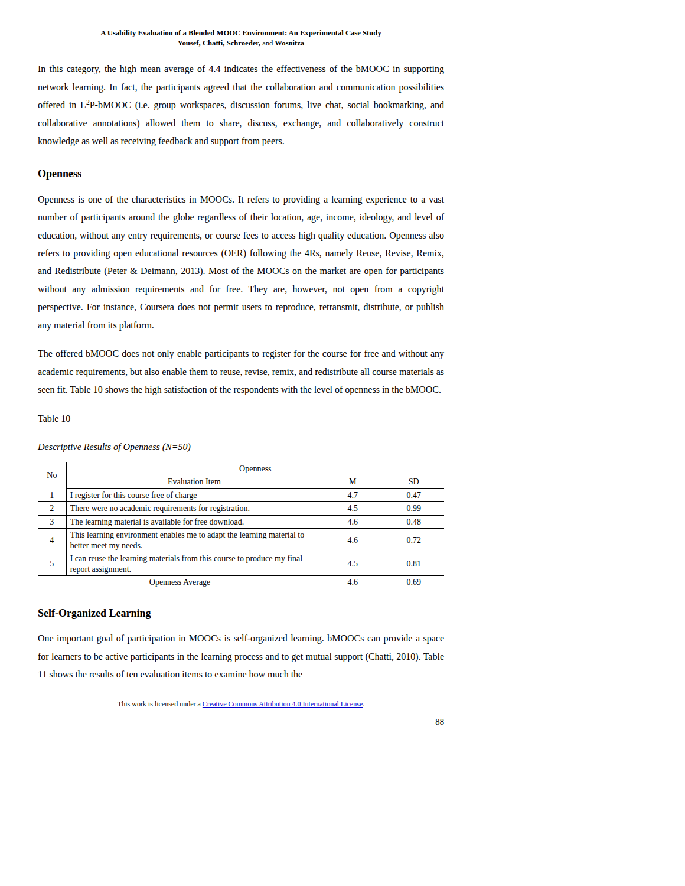A Usability Evaluation of a Blended MOOC Environment: An Experimental Case Study Yousef, Chatti, Schroeder, and Wosnitza
In this category, the high mean average of 4.4 indicates the effectiveness of the bMOOC in supporting network learning. In fact, the participants agreed that the collaboration and communication possibilities offered in L2P-bMOOC (i.e. group workspaces, discussion forums, live chat, social bookmarking, and collaborative annotations) allowed them to share, discuss, exchange, and collaboratively construct knowledge as well as receiving feedback and support from peers.
Openness
Openness is one of the characteristics in MOOCs. It refers to providing a learning experience to a vast number of participants around the globe regardless of their location, age, income, ideology, and level of education, without any entry requirements, or course fees to access high quality education. Openness also refers to providing open educational resources (OER) following the 4Rs, namely Reuse, Revise, Remix, and Redistribute (Peter & Deimann, 2013). Most of the MOOCs on the market are open for participants without any admission requirements and for free. They are, however, not open from a copyright perspective. For instance, Coursera does not permit users to reproduce, retransmit, distribute, or publish any material from its platform.
The offered bMOOC does not only enable participants to register for the course for free and without any academic requirements, but also enable them to reuse, revise, remix, and redistribute all course materials as seen fit. Table 10 shows the high satisfaction of the respondents with the level of openness in the bMOOC.
Table 10
Descriptive Results of Openness (N=50)
| No | Openness |
| Evaluation Item | M | SD |
| 1 | I register for this course free of charge | 4.7 | 0.47 |
| 2 | There were no academic requirements for registration. | 4.5 | 0.99 |
| 3 | The learning material is available for free download. | 4.6 | 0.48 |
| 4 | This learning environment enables me to adapt the learning material to better meet my needs. | 4.6 | 0.72 |
| 5 | I can reuse the learning materials from this course to produce my final report assignment. | 4.5 | 0.81 |
| Openness Average | 4.6 | 0.69 |
Self-Organized Learning
One important goal of participation in MOOCs is self-organized learning. bMOOCs can provide a space for learners to be active participants in the learning process and to get mutual support (Chatti, 2010). Table 11 shows the results of ten evaluation items to examine how much the
This work is licensed under a Creative Commons Attribution 4.0 International License.
88